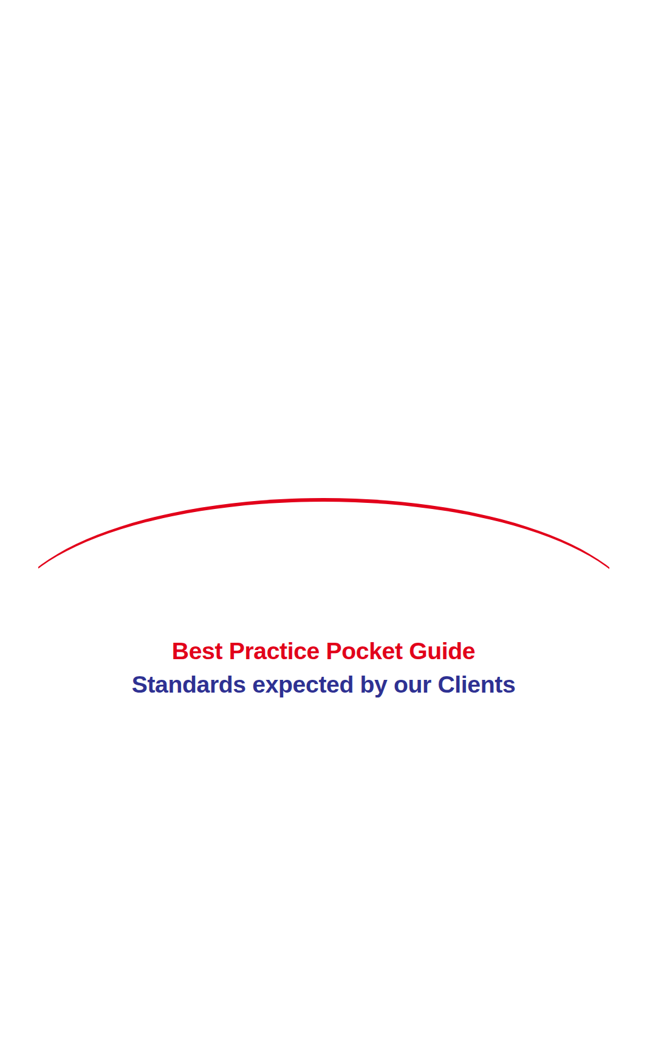Best Practice Pocket Guide
Standards expected by our Clients